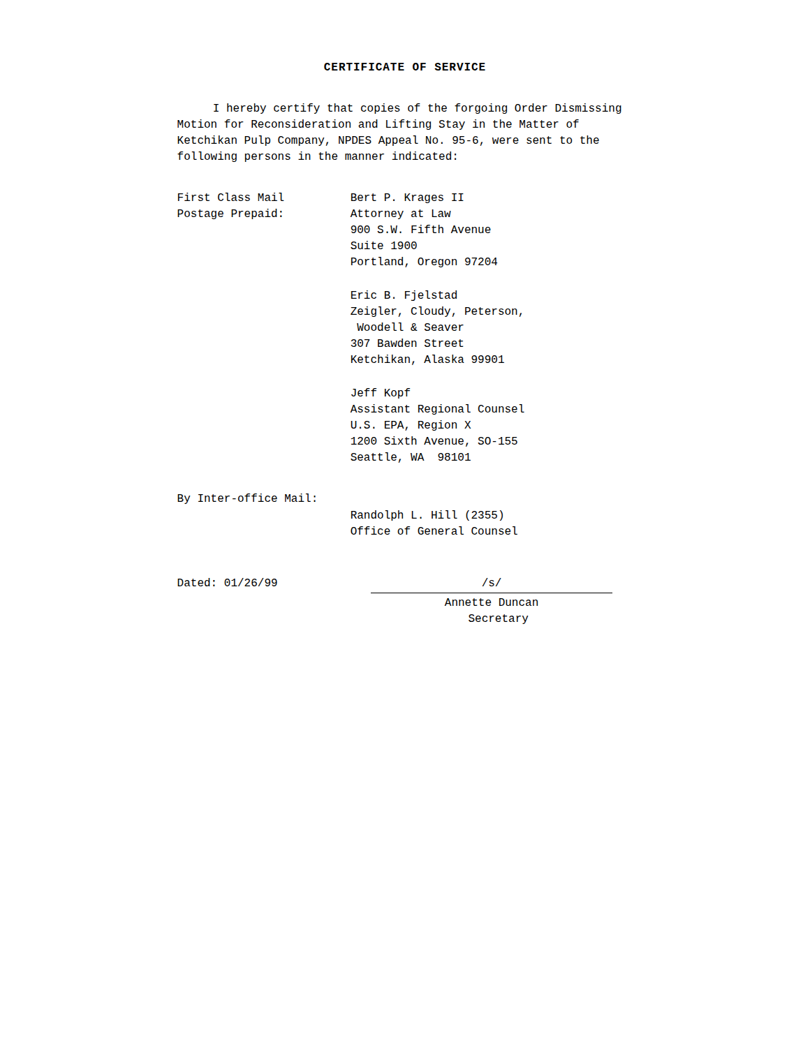CERTIFICATE OF SERVICE
I hereby certify that copies of the forgoing Order Dismissing Motion for Reconsideration and Lifting Stay in the Matter of Ketchikan Pulp Company, NPDES Appeal No. 95-6, were sent to the following persons in the manner indicated:
| First Class Mail Postage Prepaid: | Bert P. Krages II Attorney at Law 900 S.W. Fifth Avenue Suite 1900 Portland, Oregon 97204 Eric B. Fjelstad Zeigler, Cloudy, Peterson, Woodell & Seaver 307 Bawden Street Ketchikan, Alaska 99901 Jeff Kopf Assistant Regional Counsel U.S. EPA, Region X 1200 Sixth Avenue, SO-155 Seattle, WA 98101 |
| By Inter-office Mail: | Randolph L. Hill (2355) Office of General Counsel |
Dated: 01/26/99
/s/
Annette Duncan Secretary